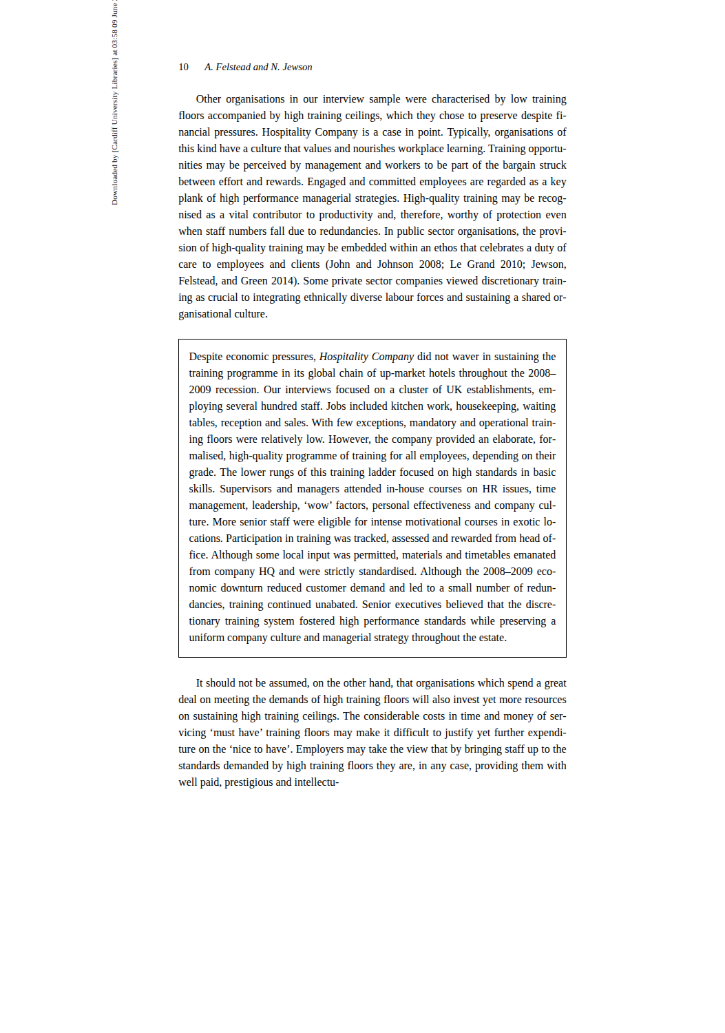Downloaded by [Cardiff University Libraries] at 03:58 09 June 2014
10 A. Felstead and N. Jewson
Other organisations in our interview sample were characterised by low training floors accompanied by high training ceilings, which they chose to preserve despite financial pressures. Hospitality Company is a case in point. Typically, organisations of this kind have a culture that values and nourishes workplace learning. Training opportunities may be perceived by management and workers to be part of the bargain struck between effort and rewards. Engaged and committed employees are regarded as a key plank of high performance managerial strategies. High-quality training may be recognised as a vital contributor to productivity and, therefore, worthy of protection even when staff numbers fall due to redundancies. In public sector organisations, the provision of high-quality training may be embedded within an ethos that celebrates a duty of care to employees and clients (John and Johnson 2008; Le Grand 2010; Jewson, Felstead, and Green 2014). Some private sector companies viewed discretionary training as crucial to integrating ethnically diverse labour forces and sustaining a shared organisational culture.
Despite economic pressures, Hospitality Company did not waver in sustaining the training programme in its global chain of up-market hotels throughout the 2008–2009 recession. Our interviews focused on a cluster of UK establishments, employing several hundred staff. Jobs included kitchen work, housekeeping, waiting tables, reception and sales. With few exceptions, mandatory and operational training floors were relatively low. However, the company provided an elaborate, formalised, high-quality programme of training for all employees, depending on their grade. The lower rungs of this training ladder focused on high standards in basic skills. Supervisors and managers attended in-house courses on HR issues, time management, leadership, ‘wow’ factors, personal effectiveness and company culture. More senior staff were eligible for intense motivational courses in exotic locations. Participation in training was tracked, assessed and rewarded from head office. Although some local input was permitted, materials and timetables emanated from company HQ and were strictly standardised. Although the 2008–2009 economic downturn reduced customer demand and led to a small number of redundancies, training continued unabated. Senior executives believed that the discretionary training system fostered high performance standards while preserving a uniform company culture and managerial strategy throughout the estate.
It should not be assumed, on the other hand, that organisations which spend a great deal on meeting the demands of high training floors will also invest yet more resources on sustaining high training ceilings. The considerable costs in time and money of servicing ‘must have’ training floors may make it difficult to justify yet further expenditure on the ‘nice to have’. Employers may take the view that by bringing staff up to the standards demanded by high training floors they are, in any case, providing them with well paid, prestigious and intellectu-